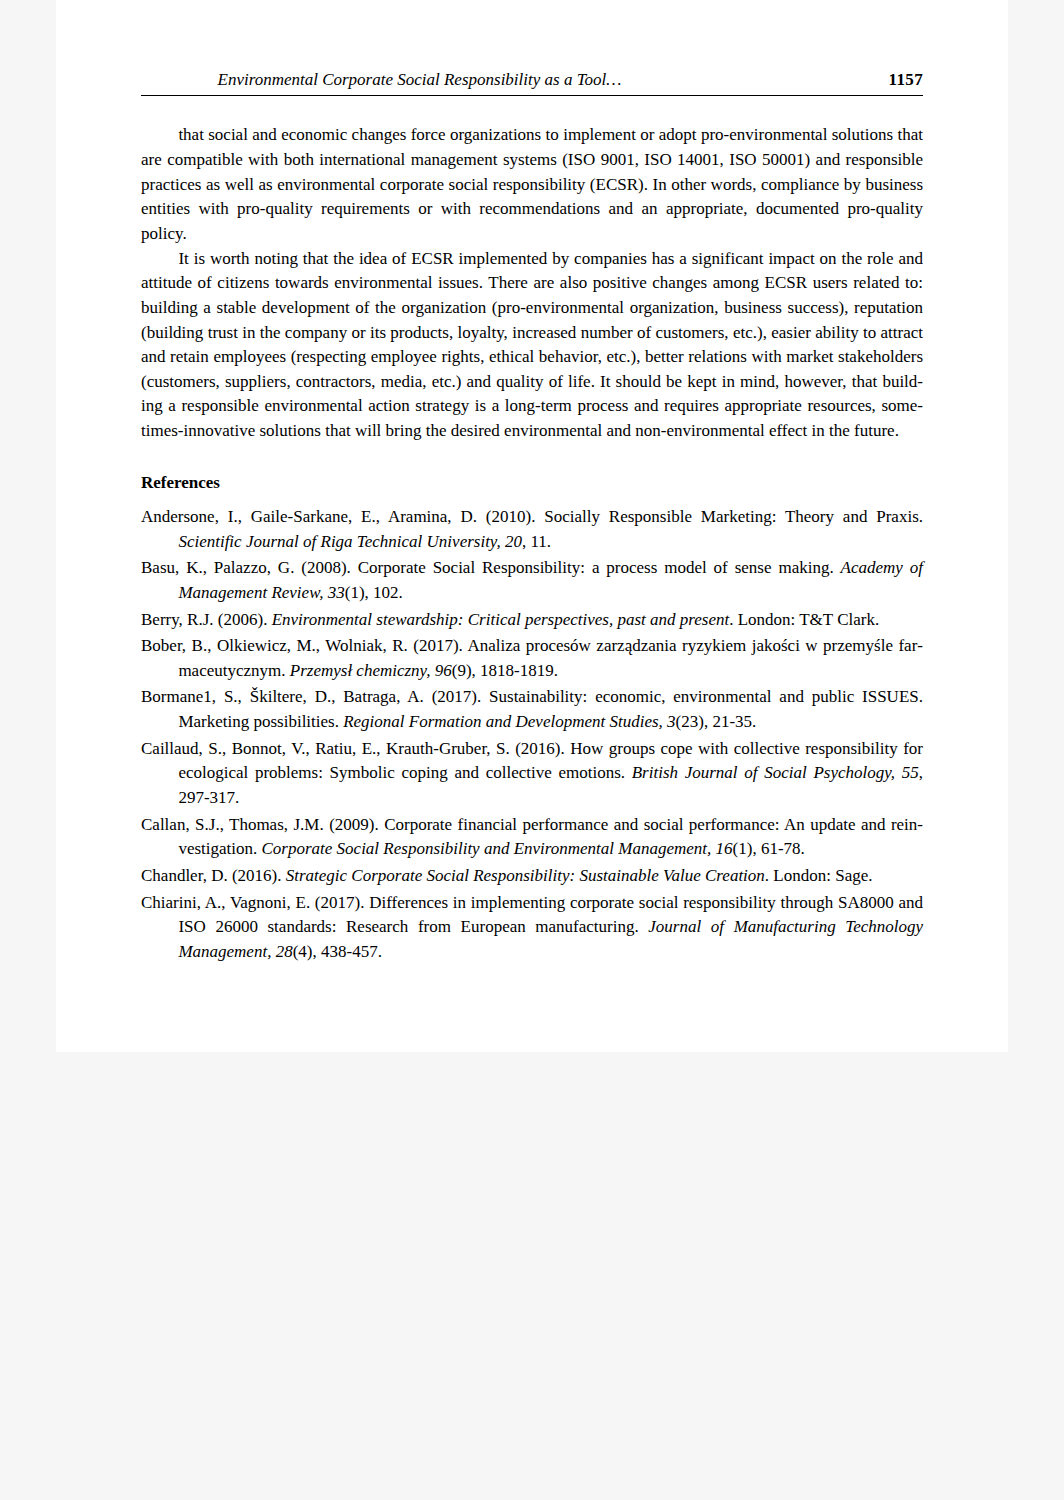Environmental Corporate Social Responsibility as a Tool… 1157
that social and economic changes force organizations to implement or adopt pro-environmental solutions that are compatible with both international management systems (ISO 9001, ISO 14001, ISO 50001) and responsible practices as well as environmental corporate social responsibility (ECSR). In other words, compliance by business entities with pro-quality requirements or with recommendations and an appropriate, documented pro-quality policy.
It is worth noting that the idea of ECSR implemented by companies has a significant impact on the role and attitude of citizens towards environmental issues. There are also positive changes among ECSR users related to: building a stable development of the organization (pro-environmental organization, business success), reputation (building trust in the company or its products, loyalty, increased number of customers, etc.), easier ability to attract and retain employees (respecting employee rights, ethical behavior, etc.), better relations with market stakeholders (customers, suppliers, contractors, media, etc.) and quality of life. It should be kept in mind, however, that building a responsible environmental action strategy is a long-term process and requires appropriate resources, sometimes-innovative solutions that will bring the desired environmental and non-environmental effect in the future.
References
Andersone, I., Gaile-Sarkane, E., Aramina, D. (2010). Socially Responsible Marketing: Theory and Praxis. Scientific Journal of Riga Technical University, 20, 11.
Basu, K., Palazzo, G. (2008). Corporate Social Responsibility: a process model of sense making. Academy of Management Review, 33(1), 102.
Berry, R.J. (2006). Environmental stewardship: Critical perspectives, past and present. London: T&T Clark.
Bober, B., Olkiewicz, M., Wolniak, R. (2017). Analiza procesów zarządzania ryzykiem jakości w przemyśle farmaceutycznym. Przemysł chemiczny, 96(9), 1818-1819.
Bormane1, S., Škiltere, D., Batraga, A. (2017). Sustainability: economic, environmental and public ISSUES. Marketing possibilities. Regional Formation and Development Studies, 3(23), 21-35.
Caillaud, S., Bonnot, V., Ratiu, E., Krauth-Gruber, S. (2016). How groups cope with collective responsibility for ecological problems: Symbolic coping and collective emotions. British Journal of Social Psychology, 55, 297-317.
Callan, S.J., Thomas, J.M. (2009). Corporate financial performance and social performance: An update and reinvestigation. Corporate Social Responsibility and Environmental Management, 16(1), 61-78.
Chandler, D. (2016). Strategic Corporate Social Responsibility: Sustainable Value Creation. London: Sage.
Chiarini, A., Vagnoni, E. (2017). Differences in implementing corporate social responsibility through SA8000 and ISO 26000 standards: Research from European manufacturing. Journal of Manufacturing Technology Management, 28(4), 438-457.